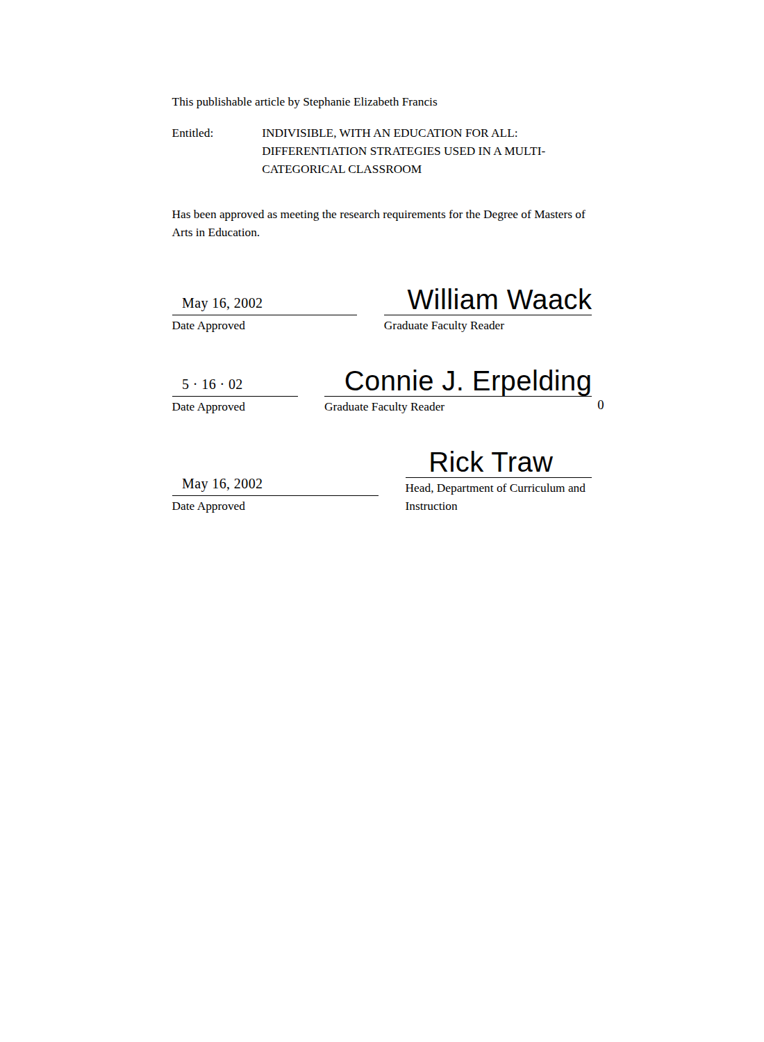This publishable article by Stephanie Elizabeth Francis
Entitled:
INDIVISIBLE, WITH AN EDUCATION FOR ALL: DIFFERENTIATION STRATEGIES USED IN A MULTI- CATEGORICAL CLASSROOM
Has been approved as meeting the research requirements for the Degree of Masters of Arts in Education.
May 16, 2002
Date Approved
William Waack
Graduate Faculty Reader
5 · 16 · 02
Date Approved
Connie J. Erpelding
Graduate Faculty Reader0
May 16, 2002
Date Approved
Rick Traw
Head, Department of Curriculum and Instruction